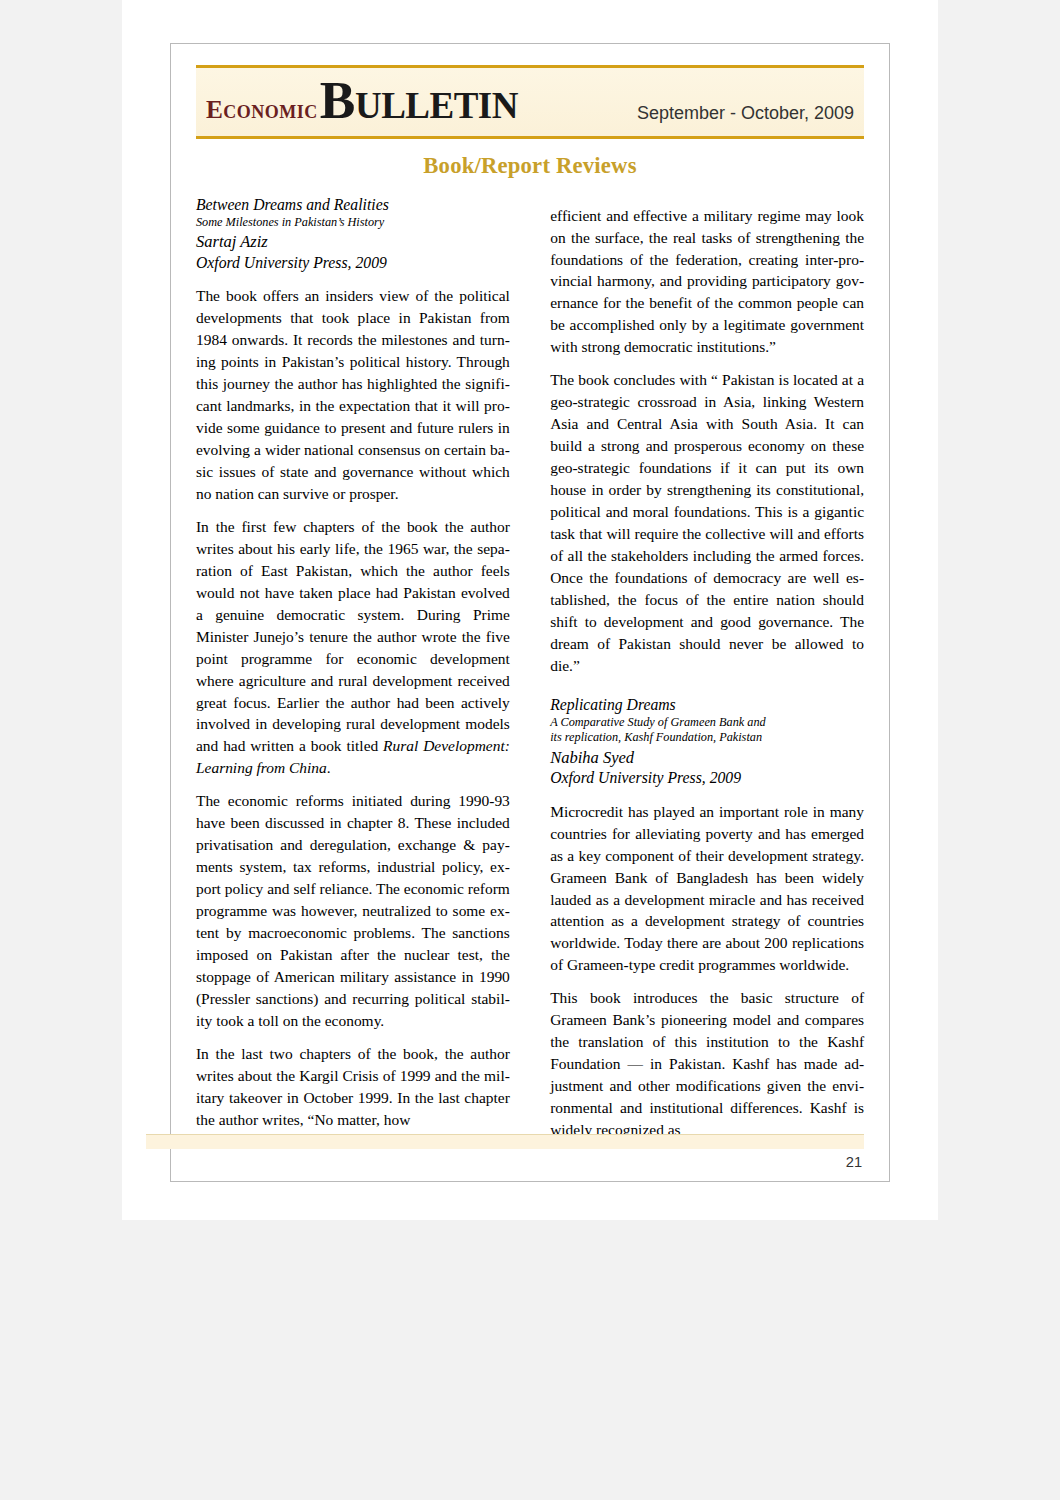Economic Bulletin
September - October, 2009
Book/Report Reviews
Between Dreams and Realities Some Milestones in Pakistan’s History Sartaj Aziz Oxford University Press, 2009
The book offers an insiders view of the political developments that took place in Pakistan from 1984 onwards. It records the milestones and turning points in Pakistan’s political history. Through this journey the author has highlighted the significant landmarks, in the expectation that it will provide some guidance to present and future rulers in evolving a wider national consensus on certain basic issues of state and governance without which no nation can survive or prosper.
In the first few chapters of the book the author writes about his early life, the 1965 war, the separation of East Pakistan, which the author feels would not have taken place had Pakistan evolved a genuine democratic system. During Prime Minister Junejo’s tenure the author wrote the five point programme for economic development where agriculture and rural development received great focus. Earlier the author had been actively involved in developing rural development models and had written a book titled Rural Development: Learning from China.
The economic reforms initiated during 1990-93 have been discussed in chapter 8. These included privatisation and deregulation, exchange & payments system, tax reforms, industrial policy, export policy and self reliance. The economic reform programme was however, neutralized to some extent by macroeconomic problems. The sanctions imposed on Pakistan after the nuclear test, the stoppage of American military assistance in 1990 (Pressler sanctions) and recurring political stability took a toll on the economy.
In the last two chapters of the book, the author writes about the Kargil Crisis of 1999 and the military takeover in October 1999. In the last chapter the author writes, “No matter, how
efficient and effective a military regime may look on the surface, the real tasks of strengthening the foundations of the federation, creating inter-provincial harmony, and providing participatory governance for the benefit of the common people can be accomplished only by a legitimate government with strong democratic institutions.”
The book concludes with “ Pakistan is located at a geo-strategic crossroad in Asia, linking Western Asia and Central Asia with South Asia. It can build a strong and prosperous economy on these geo-strategic foundations if it can put its own house in order by strengthening its constitutional, political and moral foundations. This is a gigantic task that will require the collective will and efforts of all the stakeholders including the armed forces. Once the foundations of democracy are well established, the focus of the entire nation should shift to development and good governance. The dream of Pakistan should never be allowed to die.”
Replicating Dreams A Comparative Study of Grameen Bank and
its replication, Kashf Foundation, Pakistan Nabiha Syed Oxford University Press, 2009
Microcredit has played an important role in many countries for alleviating poverty and has emerged as a key component of their development strategy. Grameen Bank of Bangladesh has been widely lauded as a development miracle and has received attention as a development strategy of countries worldwide. Today there are about 200 replications of Grameen-type credit programmes worldwide.
This book introduces the basic structure of Grameen Bank’s pioneering model and compares the translation of this institution to the Kashf Foundation — in Pakistan. Kashf has made adjustment and other modifications given the environmental and institutional differences. Kashf is widely recognized as
21